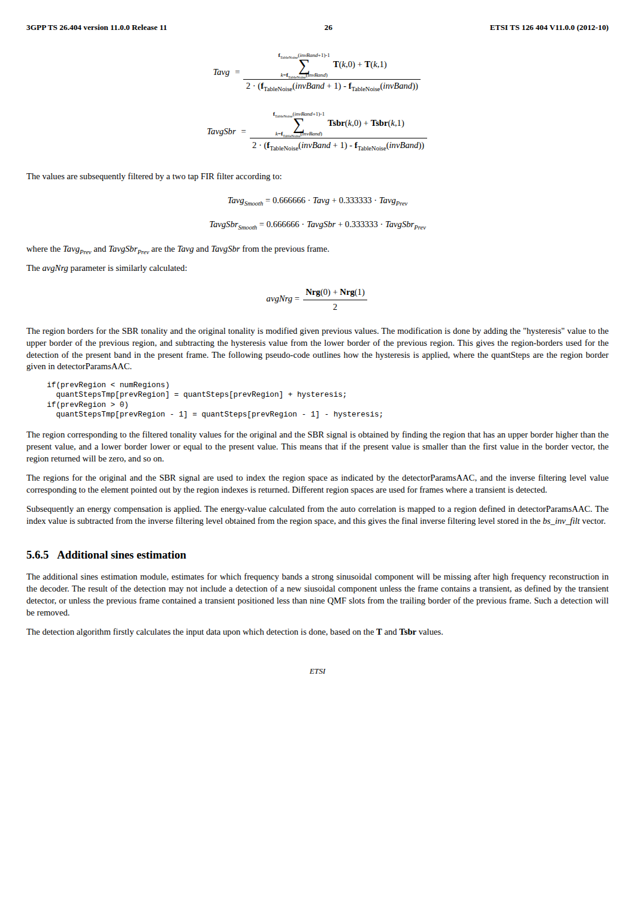3GPP TS 26.404 version 11.0.0 Release 11
26
ETSI TS 126 404 V11.0.0 (2012-10)
Tavg = fTableNoise(invBand+1)-1 ∑ k=fTableNoise(invBand) T(k,0) + T(k,1) 2 · (fTableNoise(invBand + 1) - fTableNoise(invBand))
TavgSbr = fTableNoise(invBand+1)-1 ∑ k=fTableNoise(invBand) Tsbr(k,0) + Tsbr(k,1) 2 · (fTableNoise(invBand + 1) - fTableNoise(invBand))
The values are subsequently filtered by a two tap FIR filter according to:
TavgSmooth = 0.666666 · Tavg + 0.333333 · TavgPrev
TavgSbrSmooth = 0.666666 · TavgSbr + 0.333333 · TavgSbrPrev
where the TavgPrev and TavgSbrPrev are the Tavg and TavgSbr from the previous frame.
The avgNrg parameter is similarly calculated:
avgNrg = Nrg(0) + Nrg(1) 2
The region borders for the SBR tonality and the original tonality is modified given previous values. The modification is done by adding the "hysteresis" value to the upper border of the previous region, and subtracting the hysteresis value from the lower border of the previous region. This gives the region-borders used for the detection of the present band in the present frame. The following pseudo-code outlines how the hysteresis is applied, where the quantSteps are the region border given in detectorParamsAAC.
  if(prevRegion < numRegions)
    quantStepsTmp[prevRegion] = quantSteps[prevRegion] + hysteresis;
  if(prevRegion > 0)
    quantStepsTmp[prevRegion - 1] = quantSteps[prevRegion - 1] - hysteresis;
The region corresponding to the filtered tonality values for the original and the SBR signal is obtained by finding the region that has an upper border higher than the present value, and a lower border lower or equal to the present value. This means that if the present value is smaller than the first value in the border vector, the region returned will be zero, and so on.
The regions for the original and the SBR signal are used to index the region space as indicated by the detectorParamsAAC, and the inverse filtering level value corresponding to the element pointed out by the region indexes is returned. Different region spaces are used for frames where a transient is detected.
Subsequently an energy compensation is applied. The energy-value calculated from the auto correlation is mapped to a region defined in detectorParamsAAC. The index value is subtracted from the inverse filtering level obtained from the region space, and this gives the final inverse filtering level stored in the bs_inv_filt vector.
5.6.5 Additional sines estimation
The additional sines estimation module, estimates for which frequency bands a strong sinusoidal component will be missing after high frequency reconstruction in the decoder. The result of the detection may not include a detection of a new siusoidal component unless the frame contains a transient, as defined by the transient detector, or unless the previous frame contained a transient positioned less than nine QMF slots from the trailing border of the previous frame. Such a detection will be removed.
The detection algorithm firstly calculates the input data upon which detection is done, based on the T and Tsbr values.
ETSI